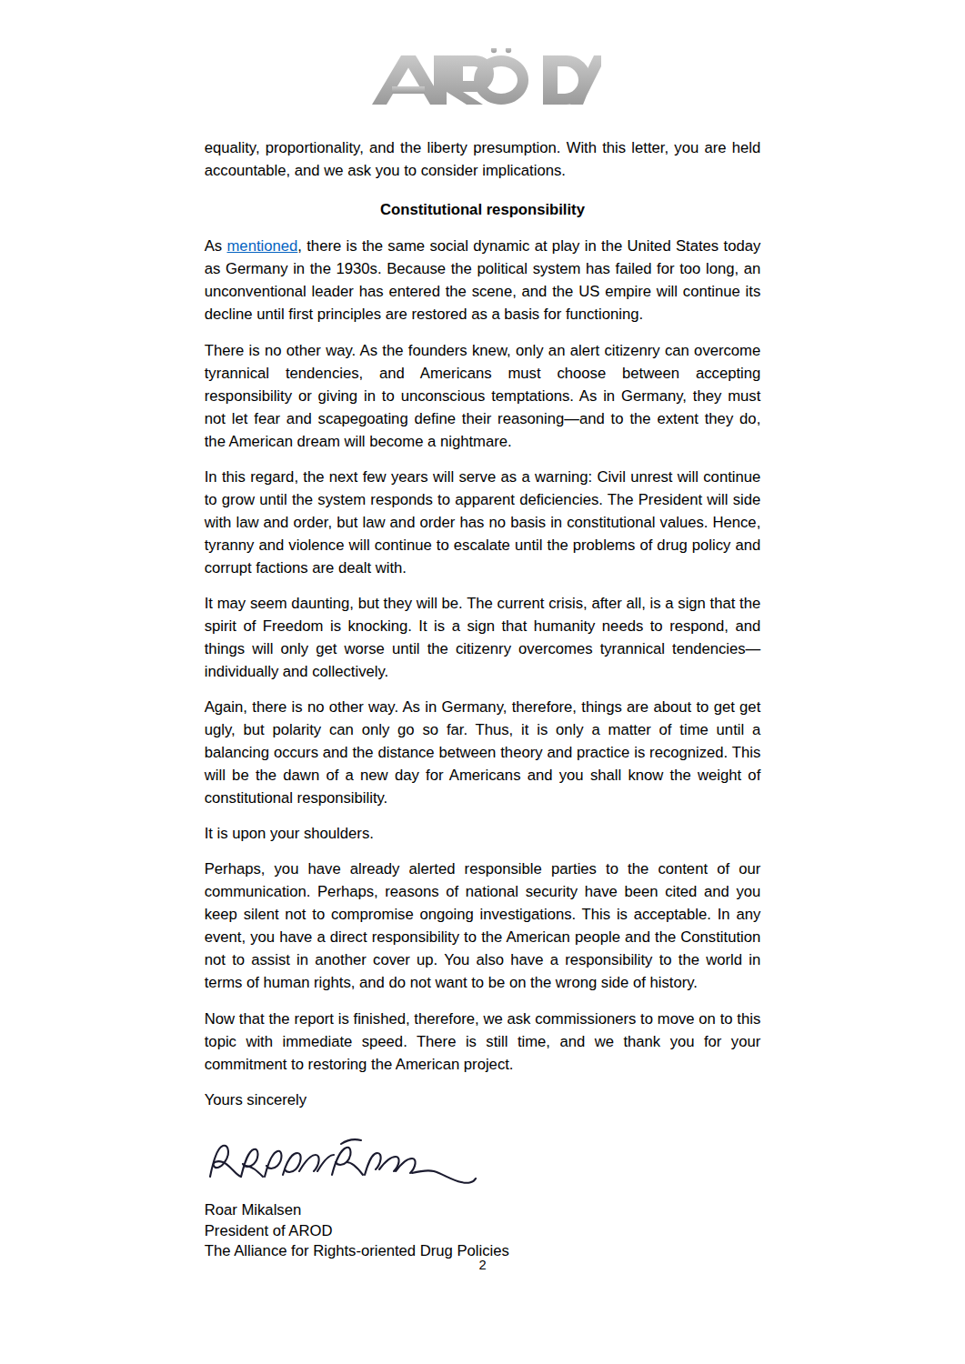equality, proportionality, and the liberty presumption. With this letter, you are held accountable, and we ask you to consider implications.
Constitutional responsibility
As mentioned, there is the same social dynamic at play in the United States today as Germany in the 1930s. Because the political system has failed for too long, an unconventional leader has entered the scene, and the US empire will continue its decline until first principles are restored as a basis for functioning.
There is no other way. As the founders knew, only an alert citizenry can overcome tyrannical tendencies, and Americans must choose between accepting responsibility or giving in to unconscious temptations. As in Germany, they must not let fear and scapegoating define their reasoning—and to the extent they do, the American dream will become a nightmare.
In this regard, the next few years will serve as a warning: Civil unrest will continue to grow until the system responds to apparent deficiencies. The President will side with law and order, but law and order has no basis in constitutional values. Hence, tyranny and violence will continue to escalate until the problems of drug policy and corrupt factions are dealt with.
It may seem daunting, but they will be. The current crisis, after all, is a sign that the spirit of Freedom is knocking. It is a sign that humanity needs to respond, and things will only get worse until the citizenry overcomes tyrannical tendencies—individually and collectively.
Again, there is no other way. As in Germany, therefore, things are about to get get ugly, but polarity can only go so far. Thus, it is only a matter of time until a balancing occurs and the distance between theory and practice is recognized. This will be the dawn of a new day for Americans and you shall know the weight of constitutional responsibility.
It is upon your shoulders.
Perhaps, you have already alerted responsible parties to the content of our communication. Perhaps, reasons of national security have been cited and you keep silent not to compromise ongoing investigations. This is acceptable. In any event, you have a direct responsibility to the American people and the Constitution not to assist in another cover up. You also have a responsibility to the world in terms of human rights, and do not want to be on the wrong side of history.
Now that the report is finished, therefore, we ask commissioners to move on to this topic with immediate speed. There is still time, and we thank you for your commitment to restoring the American project.
Yours sincerely
Roar Mikalsen
President of AROD
The Alliance for Rights-oriented Drug Policies
2